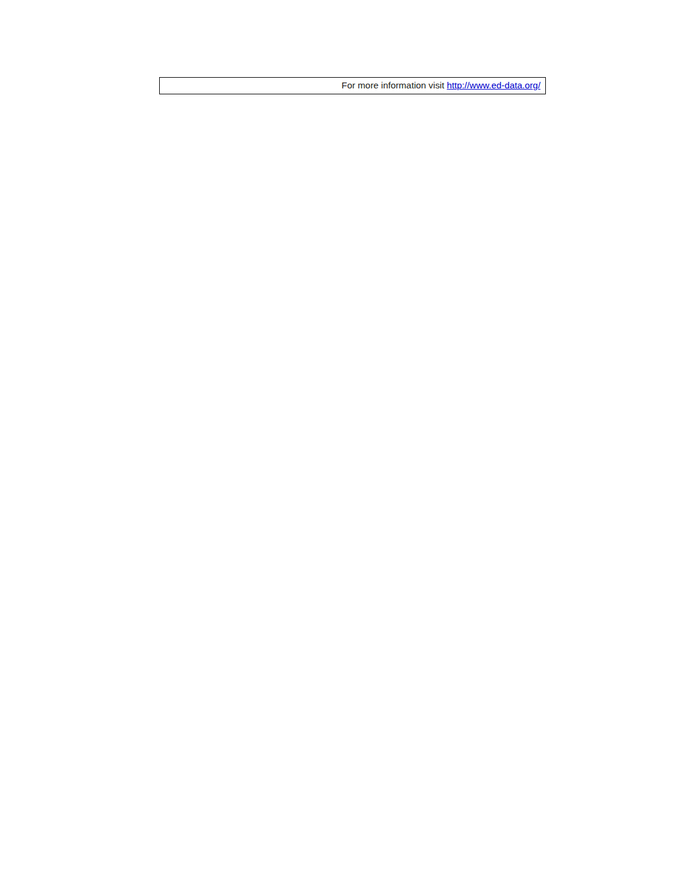For more information visit http://www.ed-data.org/